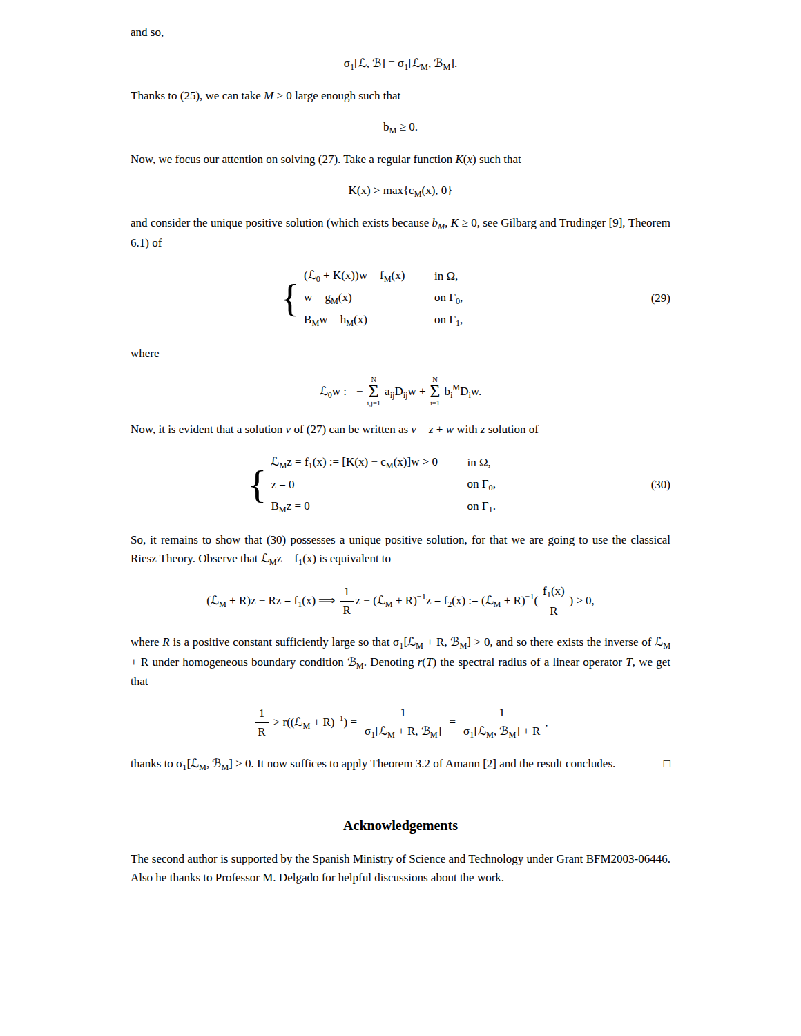and so,
σ1[ℒ, ℬ] = σ1[ℒM, ℬM].
Thanks to (25), we can take M > 0 large enough such that
bM ≥ 0.
Now, we focus our attention on solving (27). Take a regular function K(x) such that
K(x) > max{cM(x), 0}
and consider the unique positive solution (which exists because bM, K ≥ 0, see Gilbarg and Trudinger [9], Theorem 6.1) of
{
| (ℒ 0 + K(x))w = f M (x) | in Ω, |
| w = g M (x) | on Γ 0 , |
| B M w = h M (x) | on Γ 1 , |
(29)
where
ℒ0w := − NΣi,j=1 aijDijw + NΣi=1 biMDiw.
Now, it is evident that a solution v of (27) can be written as v = z + w with z solution of
{
| ℒ M z = f 1 (x) := [K(x) − c M (x)]w > 0 | in Ω, |
| z = 0 | on Γ 0 , |
| B M z = 0 | on Γ 1 . |
(30)
So, it remains to show that (30) possesses a unique positive solution, for that we are going to use the classical Riesz Theory. Observe that ℒMz = f1(x) is equivalent to
(ℒM + R)z − Rz = f1(x) ⟹ 1 Rz − (ℒM + R)−1z = f2(x) := (ℒM + R)−1(f1(x) R) ≥ 0,
where R is a positive constant sufficiently large so that σ1[ℒM + R, ℬM] > 0, and so there exists the inverse of ℒM + R under homogeneous boundary condition ℬM. Denoting r(T) the spectral radius of a linear operator T, we get that
1 R > r((ℒM + R)−1) = 1 σ1[ℒM + R, ℬM] = 1 σ1[ℒM, ℬM] + R,
thanks to σ1[ℒM, ℬM] > 0. It now suffices to apply Theorem 3.2 of Amann [2] and the result concludes. □
Acknowledgements
The second author is supported by the Spanish Ministry of Science and Technology under Grant BFM2003-06446. Also he thanks to Professor M. Delgado for helpful discussions about the work.